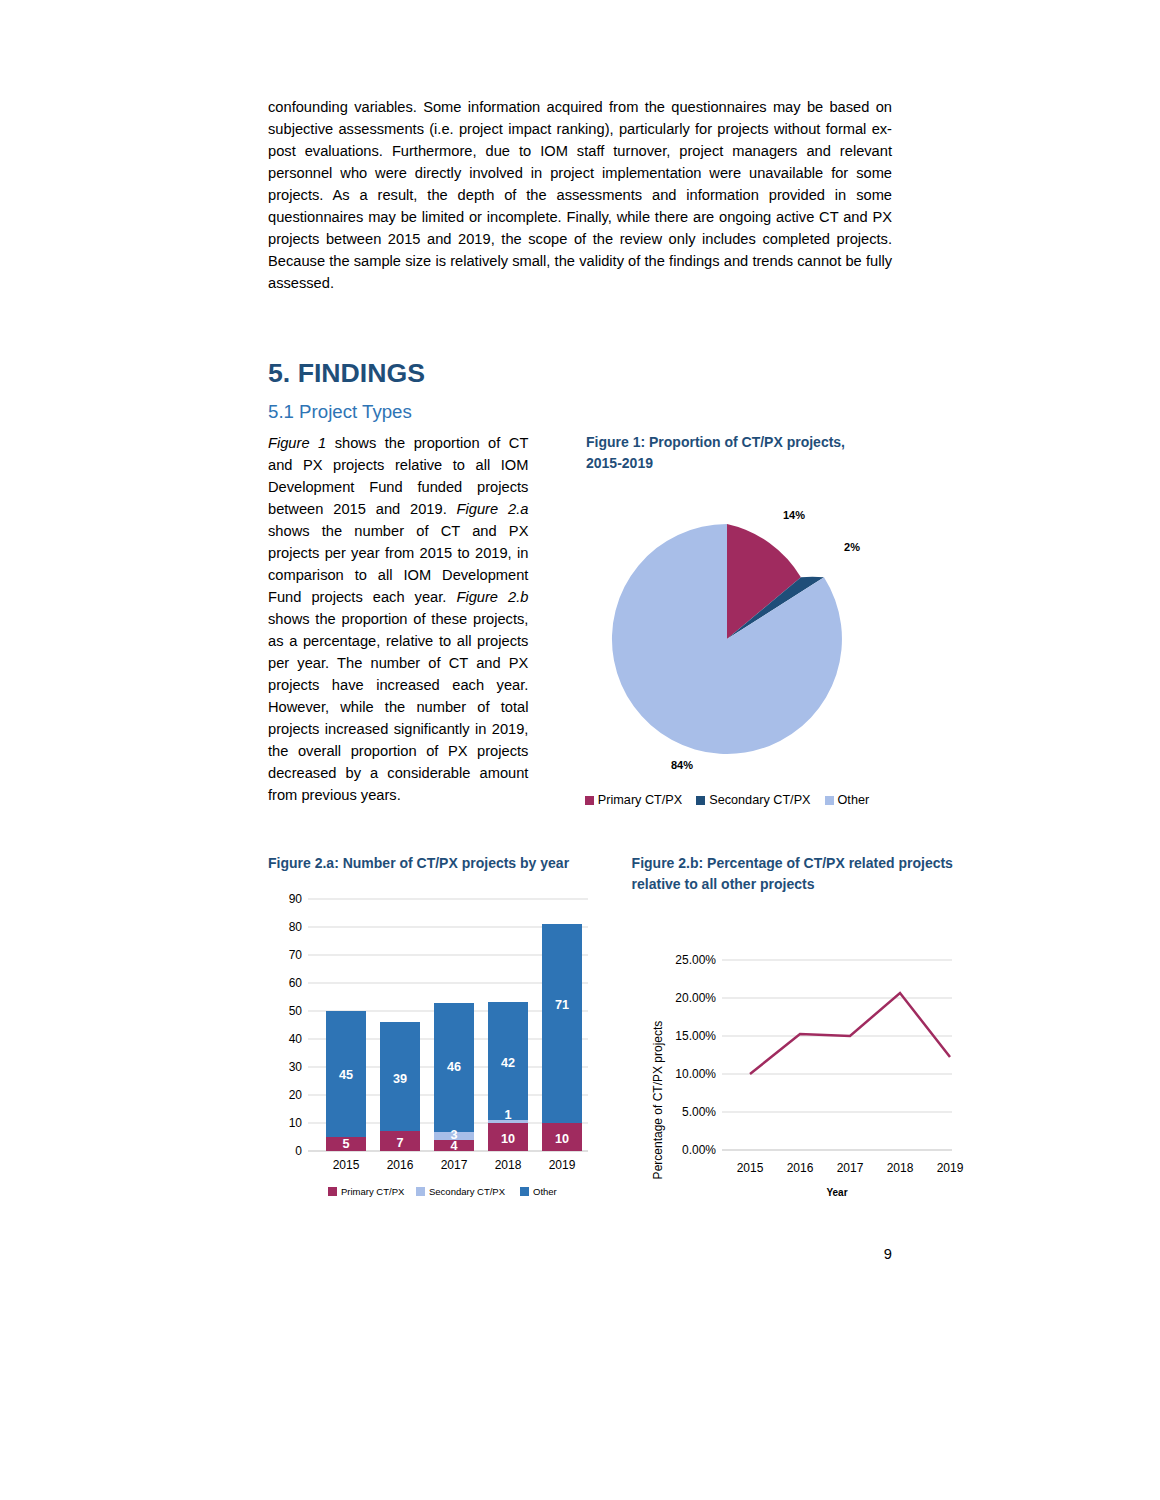confounding variables. Some information acquired from the questionnaires may be based on subjective assessments (i.e. project impact ranking), particularly for projects without formal ex-post evaluations. Furthermore, due to IOM staff turnover, project managers and relevant personnel who were directly involved in project implementation were unavailable for some projects. As a result, the depth of the assessments and information provided in some questionnaires may be limited or incomplete. Finally, while there are ongoing active CT and PX projects between 2015 and 2019, the scope of the review only includes completed projects. Because the sample size is relatively small, the validity of the findings and trends cannot be fully assessed.
5. FINDINGS
5.1 Project Types
Figure 1 shows the proportion of CT and PX projects relative to all IOM Development Fund funded projects between 2015 and 2019. Figure 2.a shows the number of CT and PX projects per year from 2015 to 2019, in comparison to all IOM Development Fund projects each year. Figure 2.b shows the proportion of these projects, as a percentage, relative to all projects per year. The number of CT and PX projects have increased each year. However, while the number of total projects increased significantly in 2019, the overall proportion of PX projects decreased by a considerable amount from previous years.
Figure 1: Proportion of CT/PX projects,
2015-2019
14% 2% 84%
Primary CT/PX Secondary CT/PX Other
Figure 2.a: Number of CT/PX projects by year
90 80 70 60 50 40 30 20 10 0 5 45 7 39 4 3 46 10 1 42 10 71 2015 2016 2017 2018 2019 Primary CT/PX Secondary CT/PX Other
Figure 2.b: Percentage of CT/PX related projects
relative to all other projects
25.00% 20.00% 15.00% 10.00% 5.00% 0.00% 2015 2016 2017 2018 2019 Year Percentage of CT/PX projects
9